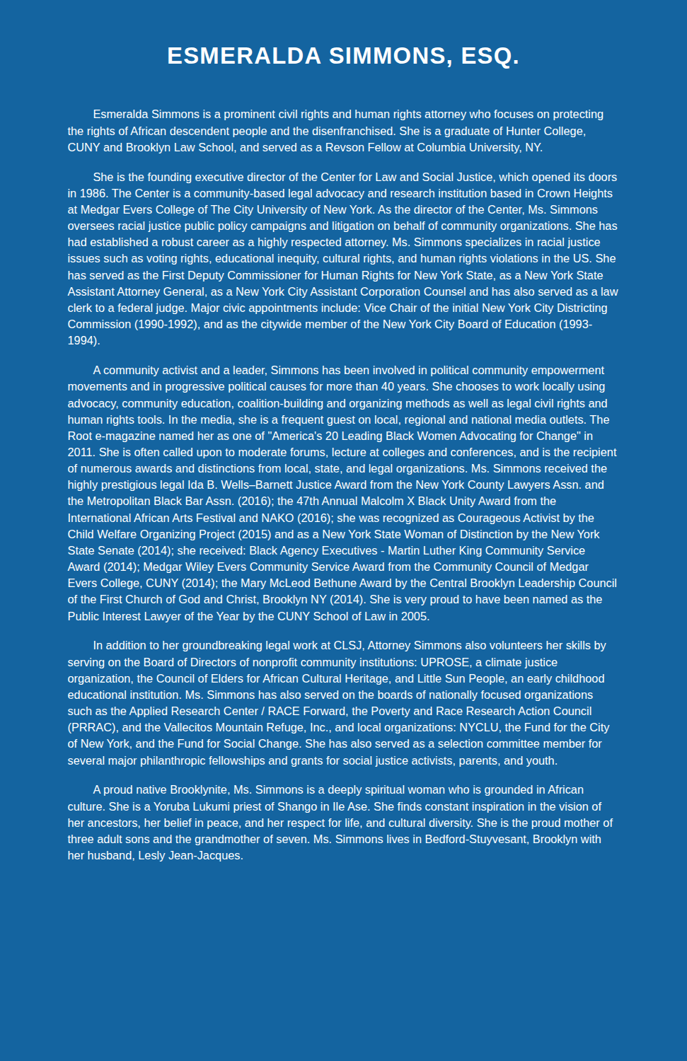ESMERALDA SIMMONS, ESQ.
Esmeralda Simmons is a prominent civil rights and human rights attorney who focuses on protecting the rights of African descendent people and the disenfranchised. She is a graduate of Hunter College, CUNY and Brooklyn Law School, and served as a Revson Fellow at Columbia University, NY.
She is the founding executive director of the Center for Law and Social Justice, which opened its doors in 1986. The Center is a community-based legal advocacy and research institution based in Crown Heights at Medgar Evers College of The City University of New York. As the director of the Center, Ms. Simmons oversees racial justice public policy campaigns and litigation on behalf of community organizations. She has had established a robust career as a highly respected attorney. Ms. Simmons specializes in racial justice issues such as voting rights, educational inequity, cultural rights, and human rights violations in the US. She has served as the First Deputy Commissioner for Human Rights for New York State, as a New York State Assistant Attorney General, as a New York City Assistant Corporation Counsel and has also served as a law clerk to a federal judge. Major civic appointments include: Vice Chair of the initial New York City Districting Commission (1990-1992), and as the citywide member of the New York City Board of Education (1993-1994).
A community activist and a leader, Simmons has been involved in political community empowerment movements and in progressive political causes for more than 40 years. She chooses to work locally using advocacy, community education, coalition-building and organizing methods as well as legal civil rights and human rights tools. In the media, she is a frequent guest on local, regional and national media outlets. The Root e-magazine named her as one of "America's 20 Leading Black Women Advocating for Change" in 2011. She is often called upon to moderate forums, lecture at colleges and conferences, and is the recipient of numerous awards and distinctions from local, state, and legal organizations. Ms. Simmons received the highly prestigious legal Ida B. Wells–Barnett Justice Award from the New York County Lawyers Assn. and the Metropolitan Black Bar Assn. (2016); the 47th Annual Malcolm X Black Unity Award from the International African Arts Festival and NAKO (2016); she was recognized as Courageous Activist by the Child Welfare Organizing Project (2015) and as a New York State Woman of Distinction by the New York State Senate (2014); she received: Black Agency Executives - Martin Luther King Community Service Award (2014); Medgar Wiley Evers Community Service Award from the Community Council of Medgar Evers College, CUNY (2014); the Mary McLeod Bethune Award by the Central Brooklyn Leadership Council of the First Church of God and Christ, Brooklyn NY (2014). She is very proud to have been named as the Public Interest Lawyer of the Year by the CUNY School of Law in 2005.
In addition to her groundbreaking legal work at CLSJ, Attorney Simmons also volunteers her skills by serving on the Board of Directors of nonprofit community institutions: UPROSE, a climate justice organization, the Council of Elders for African Cultural Heritage, and Little Sun People, an early childhood educational institution. Ms. Simmons has also served on the boards of nationally focused organizations such as the Applied Research Center / RACE Forward, the Poverty and Race Research Action Council (PRRAC), and the Vallecitos Mountain Refuge, Inc., and local organizations: NYCLU, the Fund for the City of New York, and the Fund for Social Change. She has also served as a selection committee member for several major philanthropic fellowships and grants for social justice activists, parents, and youth.
A proud native Brooklynite, Ms. Simmons is a deeply spiritual woman who is grounded in African culture. She is a Yoruba Lukumi priest of Shango in Ile Ase. She finds constant inspiration in the vision of her ancestors, her belief in peace, and her respect for life, and cultural diversity. She is the proud mother of three adult sons and the grandmother of seven. Ms. Simmons lives in Bedford-Stuyvesant, Brooklyn with her husband, Lesly Jean-Jacques.